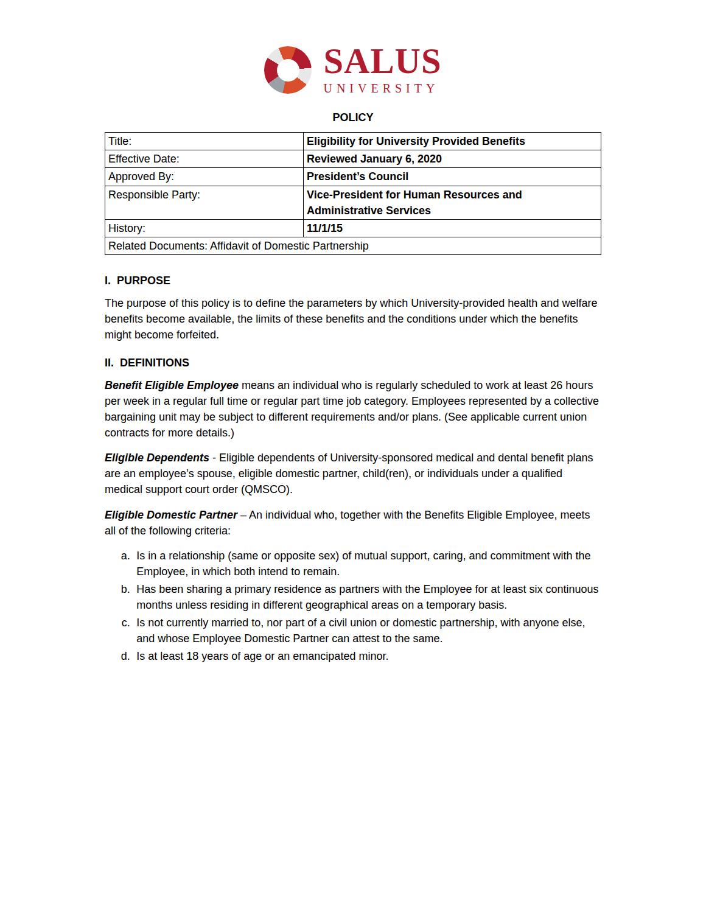SALUS
UNIVERSITY
POLICY
| Title: | Eligibility for University Provided Benefits |
| Effective Date: | Reviewed January 6, 2020 |
| Approved By: | President’s Council |
| Responsible Party: | Vice-President for Human Resources and Administrative Services |
| History: | 11/1/15 |
| Related Documents: Affidavit of Domestic Partnership |
I. PURPOSE
The purpose of this policy is to define the parameters by which University-provided health and welfare benefits become available, the limits of these benefits and the conditions under which the benefits might become forfeited.
II. DEFINITIONS
Benefit Eligible Employee means an individual who is regularly scheduled to work at least 26 hours per week in a regular full time or regular part time job category. Employees represented by a collective bargaining unit may be subject to different requirements and/or plans. (See applicable current union contracts for more details.)
Eligible Dependents - Eligible dependents of University-sponsored medical and dental benefit plans are an employee’s spouse, eligible domestic partner, child(ren), or individuals under a qualified medical support court order (QMSCO).
Eligible Domestic Partner – An individual who, together with the Benefits Eligible Employee, meets all of the following criteria:
Is in a relationship (same or opposite sex) of mutual support, caring, and commitment with the Employee, in which both intend to remain.
Has been sharing a primary residence as partners with the Employee for at least six continuous months unless residing in different geographical areas on a temporary basis.
Is not currently married to, nor part of a civil union or domestic partnership, with anyone else, and whose Employee Domestic Partner can attest to the same.
Is at least 18 years of age or an emancipated minor.